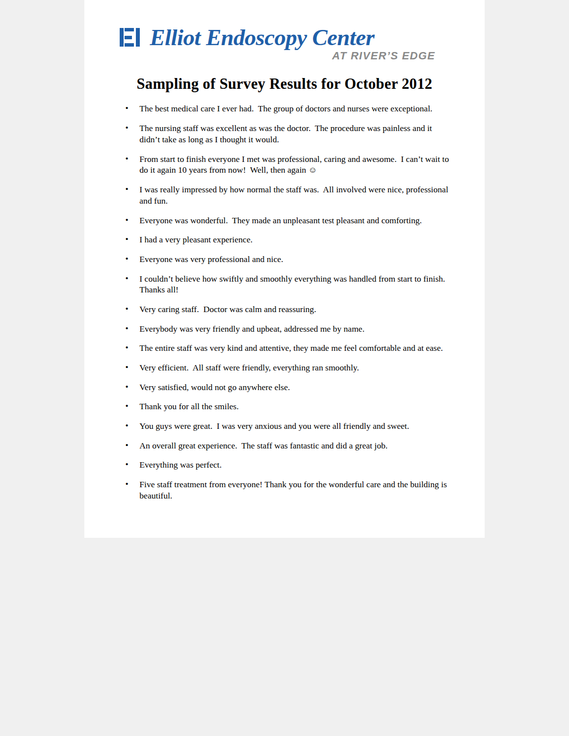Elliot Endoscopy Center
At River’s Edge
Sampling of Survey Results for October 2012
The best medical care I ever had. The group of doctors and nurses were exceptional.
The nursing staff was excellent as was the doctor. The procedure was painless and it didn’t take as long as I thought it would.
From start to finish everyone I met was professional, caring and awesome. I can’t wait to do it again 10 years from now! Well, then again ☺
I was really impressed by how normal the staff was. All involved were nice, professional and fun.
Everyone was wonderful. They made an unpleasant test pleasant and comforting.
I had a very pleasant experience.
Everyone was very professional and nice.
I couldn’t believe how swiftly and smoothly everything was handled from start to finish. Thanks all!
Very caring staff. Doctor was calm and reassuring.
Everybody was very friendly and upbeat, addressed me by name.
The entire staff was very kind and attentive, they made me feel comfortable and at ease.
Very efficient. All staff were friendly, everything ran smoothly.
Very satisfied, would not go anywhere else.
Thank you for all the smiles.
You guys were great. I was very anxious and you were all friendly and sweet.
An overall great experience. The staff was fantastic and did a great job.
Everything was perfect.
Five staff treatment from everyone! Thank you for the wonderful care and the building is beautiful.